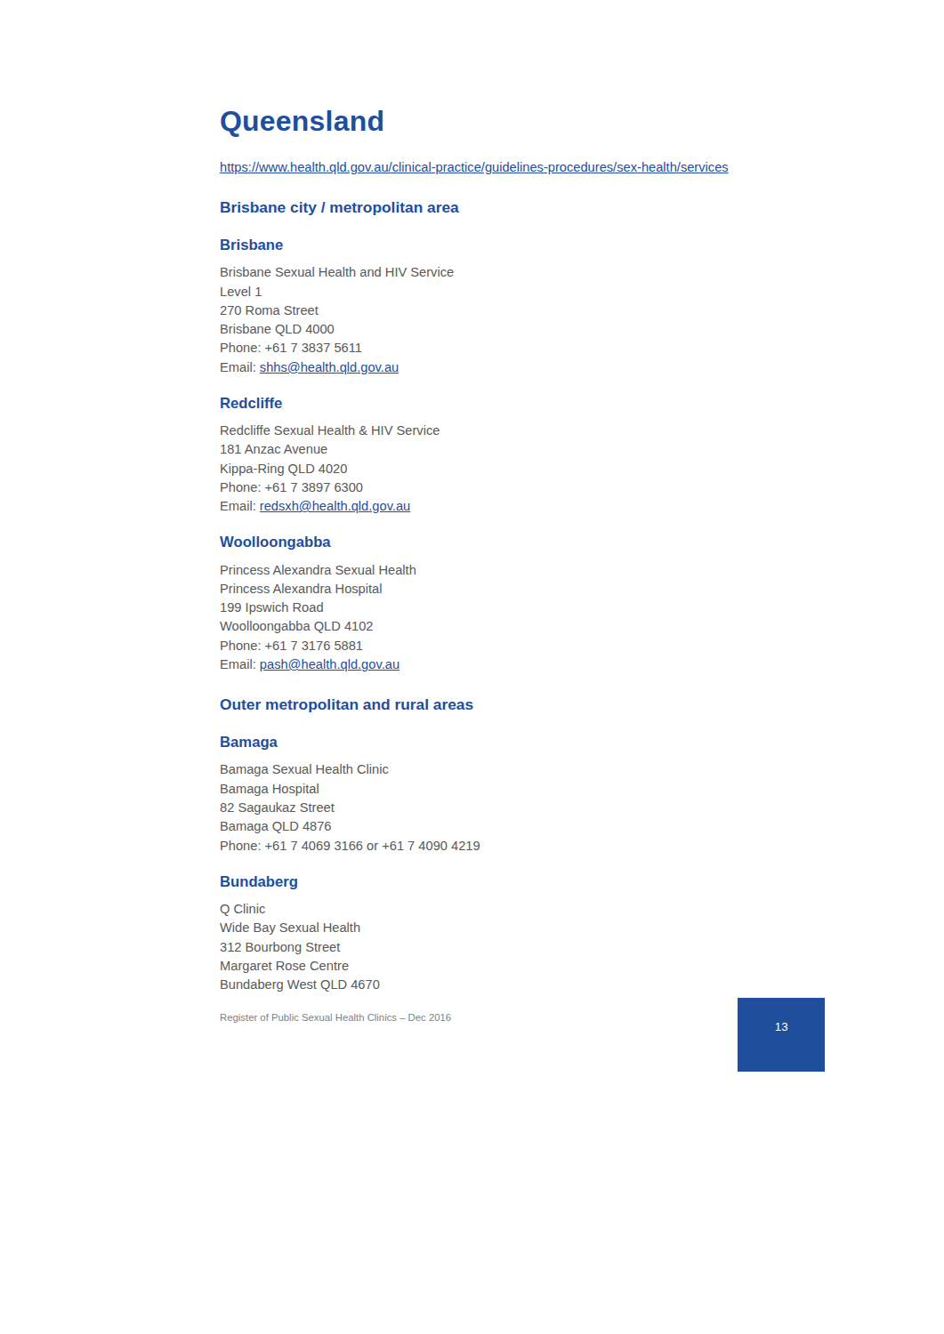Queensland
https://www.health.qld.gov.au/clinical-practice/guidelines-procedures/sex-health/services
Brisbane city / metropolitan area
Brisbane
Brisbane Sexual Health and HIV Service Level 1 270 Roma Street Brisbane QLD 4000 Phone: +61 7 3837 5611 Email: shhs@health.qld.gov.au
Redcliffe
Redcliffe Sexual Health & HIV Service 181 Anzac Avenue Kippa-Ring QLD 4020 Phone: +61 7 3897 6300 Email: redsxh@health.qld.gov.au
Woolloongabba
Princess Alexandra Sexual Health Princess Alexandra Hospital 199 Ipswich Road Woolloongabba QLD 4102 Phone: +61 7 3176 5881 Email: pash@health.qld.gov.au
Outer metropolitan and rural areas
Bamaga
Bamaga Sexual Health Clinic Bamaga Hospital 82 Sagaukaz Street Bamaga QLD 4876 Phone: +61 7 4069 3166 or +61 7 4090 4219
Bundaberg
Q Clinic Wide Bay Sexual Health 312 Bourbong Street Margaret Rose Centre Bundaberg West QLD 4670
Register of Public Sexual Health Clinics – Dec 2016
13